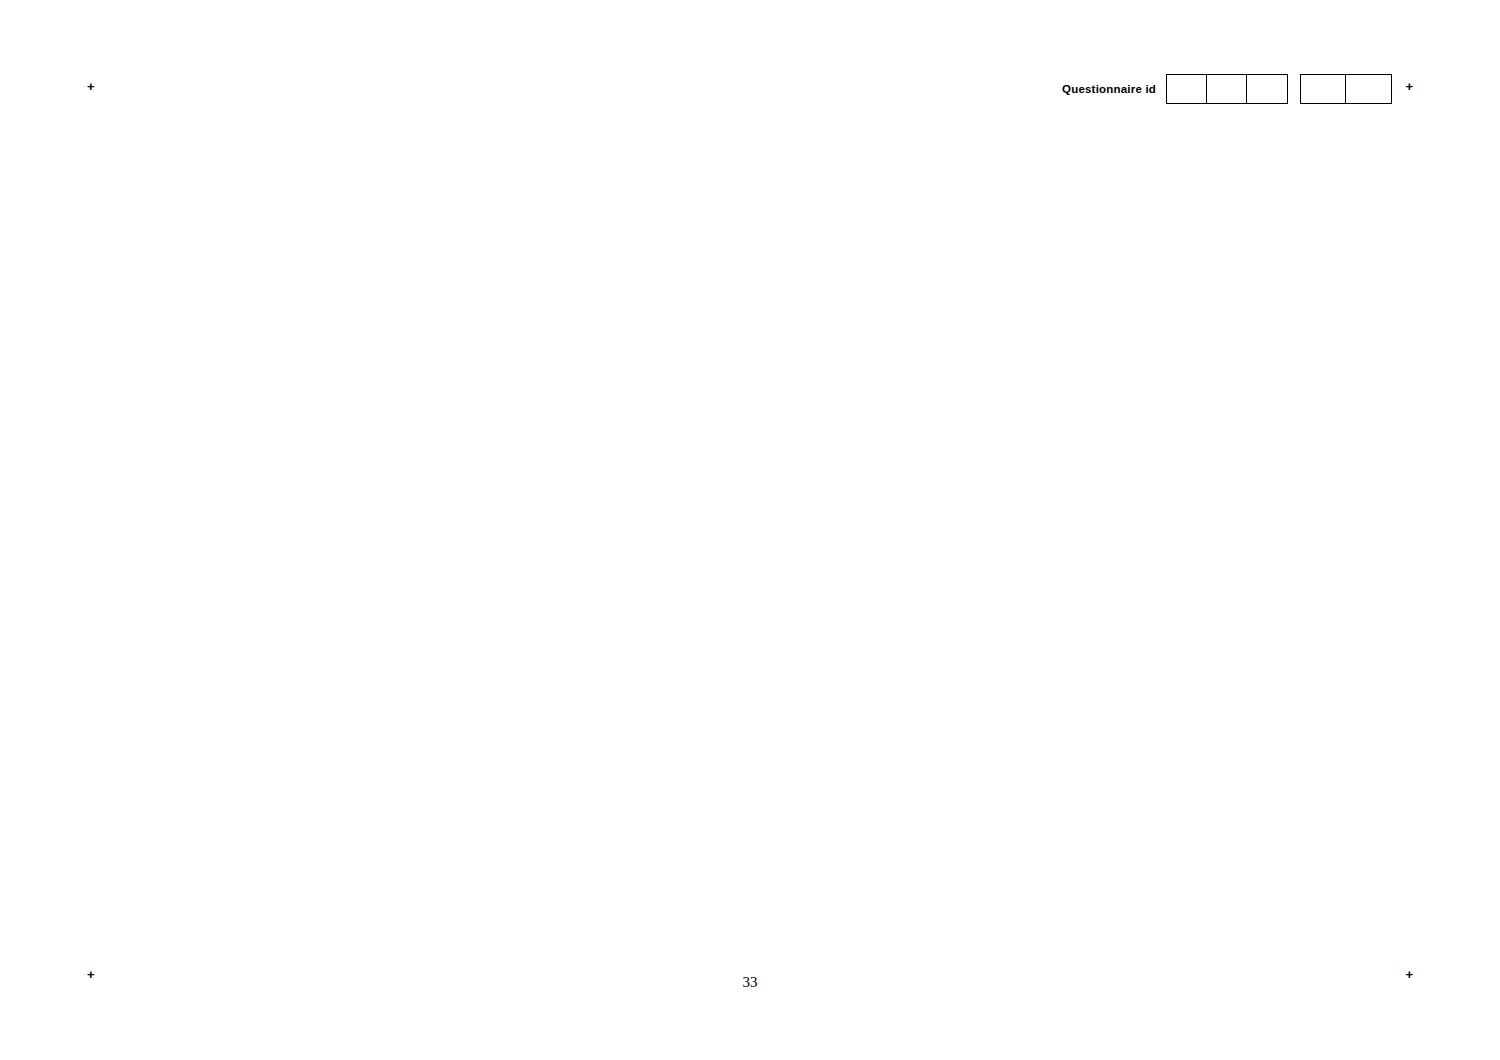+ + + +
Questionnaire id
33